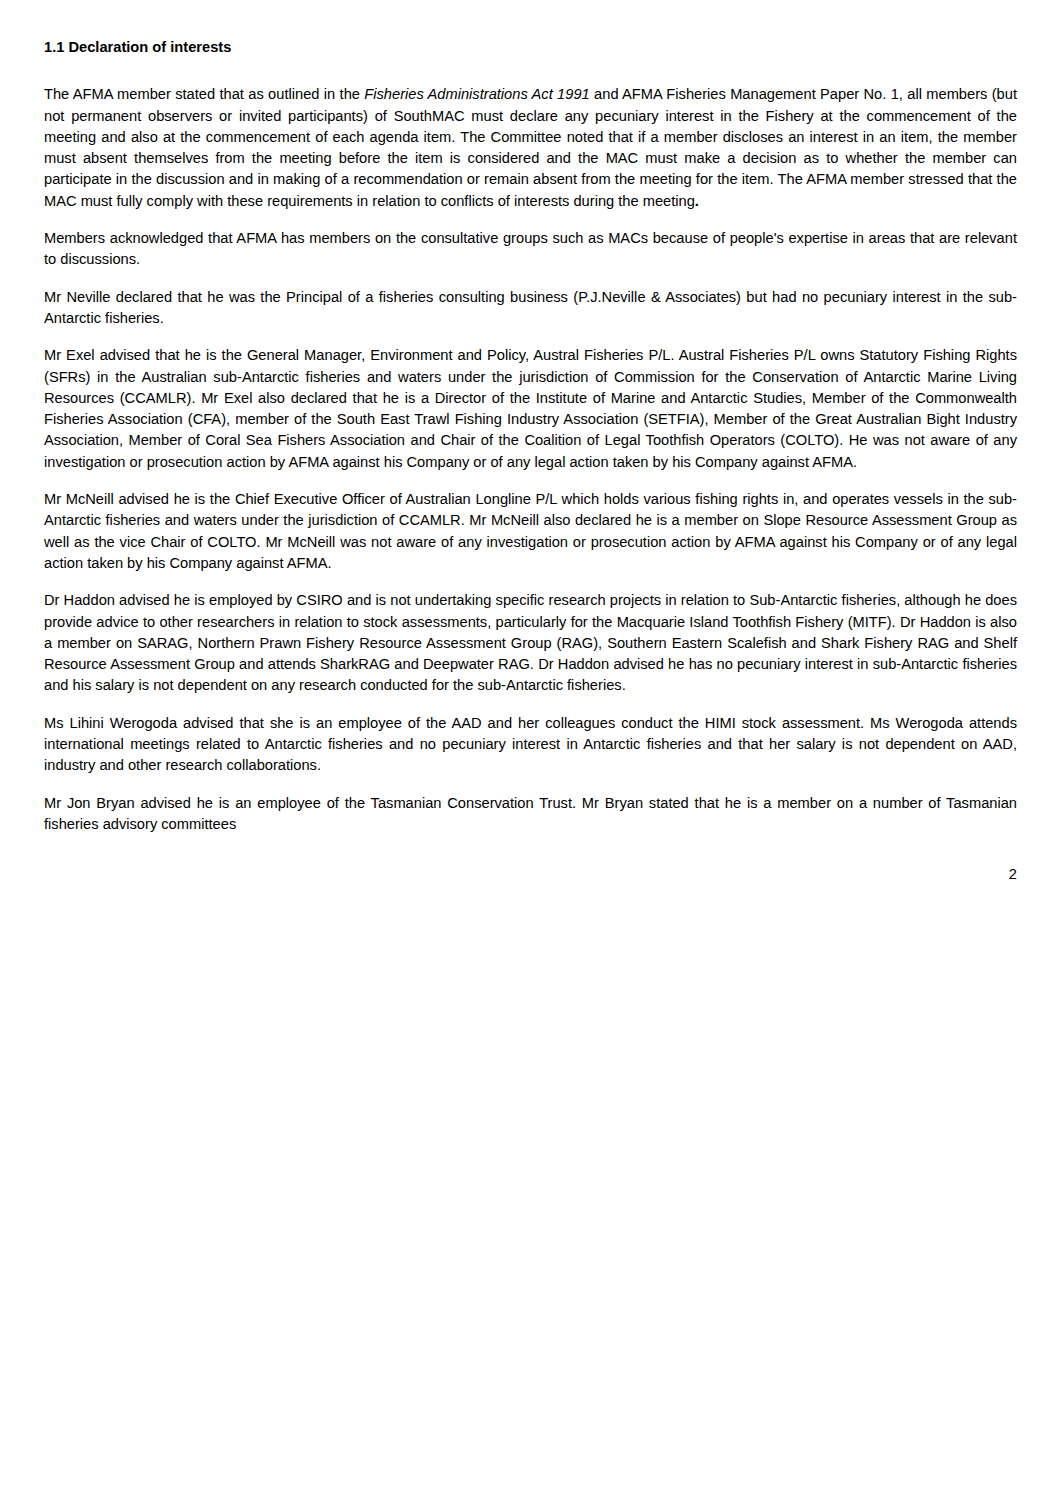1.1 Declaration of interests
The AFMA member stated that as outlined in the Fisheries Administrations Act 1991 and AFMA Fisheries Management Paper No. 1, all members (but not permanent observers or invited participants) of SouthMAC must declare any pecuniary interest in the Fishery at the commencement of the meeting and also at the commencement of each agenda item. The Committee noted that if a member discloses an interest in an item, the member must absent themselves from the meeting before the item is considered and the MAC must make a decision as to whether the member can participate in the discussion and in making of a recommendation or remain absent from the meeting for the item. The AFMA member stressed that the MAC must fully comply with these requirements in relation to conflicts of interests during the meeting.
Members acknowledged that AFMA has members on the consultative groups such as MACs because of people's expertise in areas that are relevant to discussions.
Mr Neville declared that he was the Principal of a fisheries consulting business (P.J.Neville & Associates) but had no pecuniary interest in the sub-Antarctic fisheries.
Mr Exel advised that he is the General Manager, Environment and Policy, Austral Fisheries P/L. Austral Fisheries P/L owns Statutory Fishing Rights (SFRs) in the Australian sub-Antarctic fisheries and waters under the jurisdiction of Commission for the Conservation of Antarctic Marine Living Resources (CCAMLR). Mr Exel also declared that he is a Director of the Institute of Marine and Antarctic Studies, Member of the Commonwealth Fisheries Association (CFA), member of the South East Trawl Fishing Industry Association (SETFIA), Member of the Great Australian Bight Industry Association, Member of Coral Sea Fishers Association and Chair of the Coalition of Legal Toothfish Operators (COLTO). He was not aware of any investigation or prosecution action by AFMA against his Company or of any legal action taken by his Company against AFMA.
Mr McNeill advised he is the Chief Executive Officer of Australian Longline P/L which holds various fishing rights in, and operates vessels in the sub-Antarctic fisheries and waters under the jurisdiction of CCAMLR. Mr McNeill also declared he is a member on Slope Resource Assessment Group as well as the vice Chair of COLTO. Mr McNeill was not aware of any investigation or prosecution action by AFMA against his Company or of any legal action taken by his Company against AFMA.
Dr Haddon advised he is employed by CSIRO and is not undertaking specific research projects in relation to Sub-Antarctic fisheries, although he does provide advice to other researchers in relation to stock assessments, particularly for the Macquarie Island Toothfish Fishery (MITF). Dr Haddon is also a member on SARAG, Northern Prawn Fishery Resource Assessment Group (RAG), Southern Eastern Scalefish and Shark Fishery RAG and Shelf Resource Assessment Group and attends SharkRAG and Deepwater RAG. Dr Haddon advised he has no pecuniary interest in sub-Antarctic fisheries and his salary is not dependent on any research conducted for the sub-Antarctic fisheries.
Ms Lihini Werogoda advised that she is an employee of the AAD and her colleagues conduct the HIMI stock assessment. Ms Werogoda attends international meetings related to Antarctic fisheries and no pecuniary interest in Antarctic fisheries and that her salary is not dependent on AAD, industry and other research collaborations.
Mr Jon Bryan advised he is an employee of the Tasmanian Conservation Trust. Mr Bryan stated that he is a member on a number of Tasmanian fisheries advisory committees
2